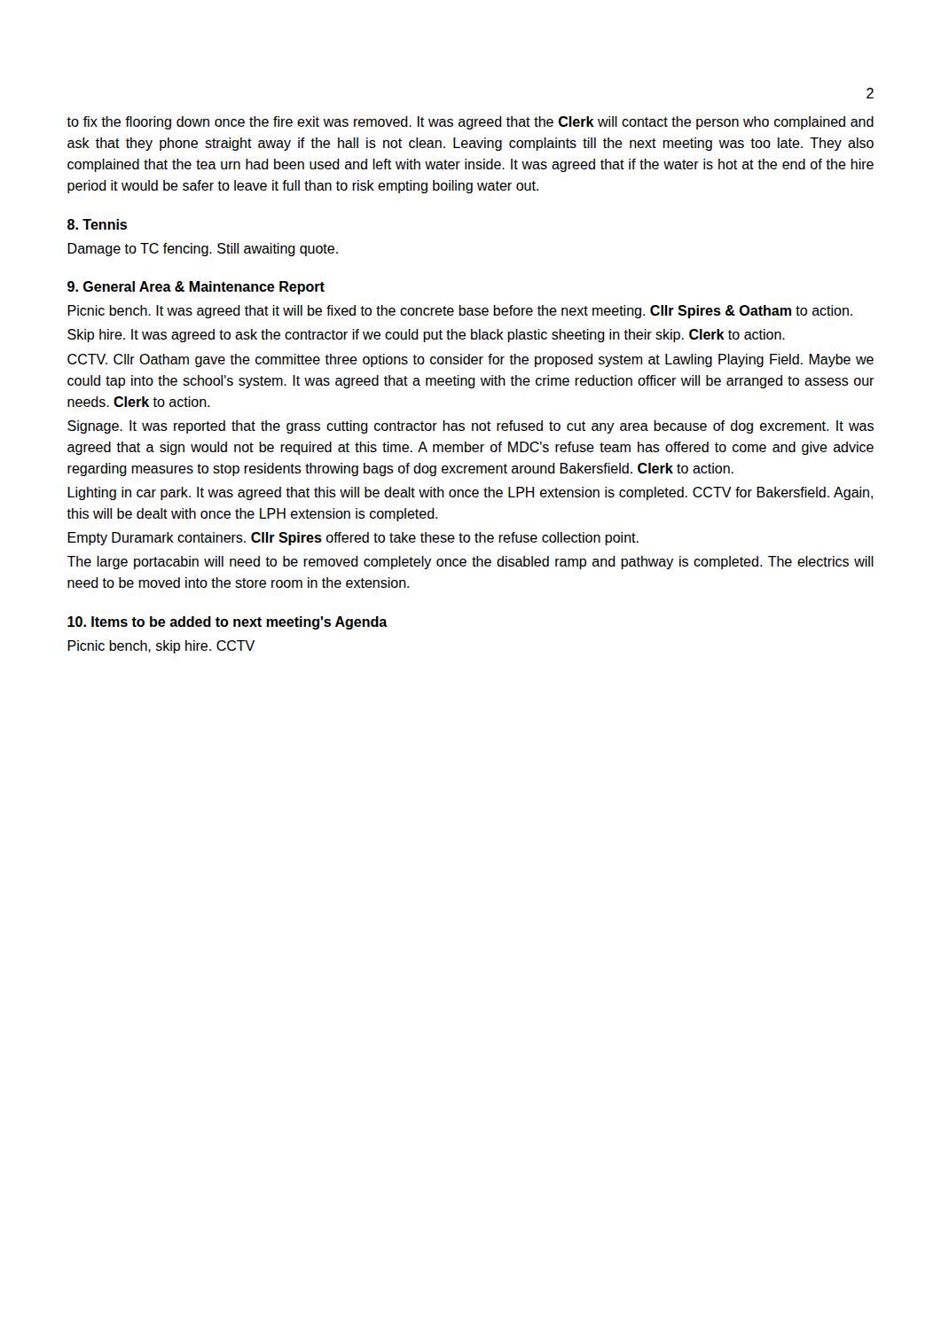2
to fix the flooring down once the fire exit was removed. It was agreed that the Clerk will contact the person who complained and ask that they phone straight away if the hall is not clean. Leaving complaints till the next meeting was too late. They also complained that the tea urn had been used and left with water inside. It was agreed that if the water is hot at the end of the hire period it would be safer to leave it full than to risk empting boiling water out.
8. Tennis
Damage to TC fencing. Still awaiting quote.
9. General Area & Maintenance Report
Picnic bench. It was agreed that it will be fixed to the concrete base before the next meeting. Cllr Spires & Oatham to action.
Skip hire. It was agreed to ask the contractor if we could put the black plastic sheeting in their skip. Clerk to action.
CCTV. Cllr Oatham gave the committee three options to consider for the proposed system at Lawling Playing Field. Maybe we could tap into the school's system. It was agreed that a meeting with the crime reduction officer will be arranged to assess our needs. Clerk to action.
Signage. It was reported that the grass cutting contractor has not refused to cut any area because of dog excrement. It was agreed that a sign would not be required at this time. A member of MDC's refuse team has offered to come and give advice regarding measures to stop residents throwing bags of dog excrement around Bakersfield. Clerk to action.
Lighting in car park. It was agreed that this will be dealt with once the LPH extension is completed. CCTV for Bakersfield. Again, this will be dealt with once the LPH extension is completed.
Empty Duramark containers. Cllr Spires offered to take these to the refuse collection point.
The large portacabin will need to be removed completely once the disabled ramp and pathway is completed. The electrics will need to be moved into the store room in the extension.
10. Items to be added to next meeting's Agenda
Picnic bench, skip hire. CCTV